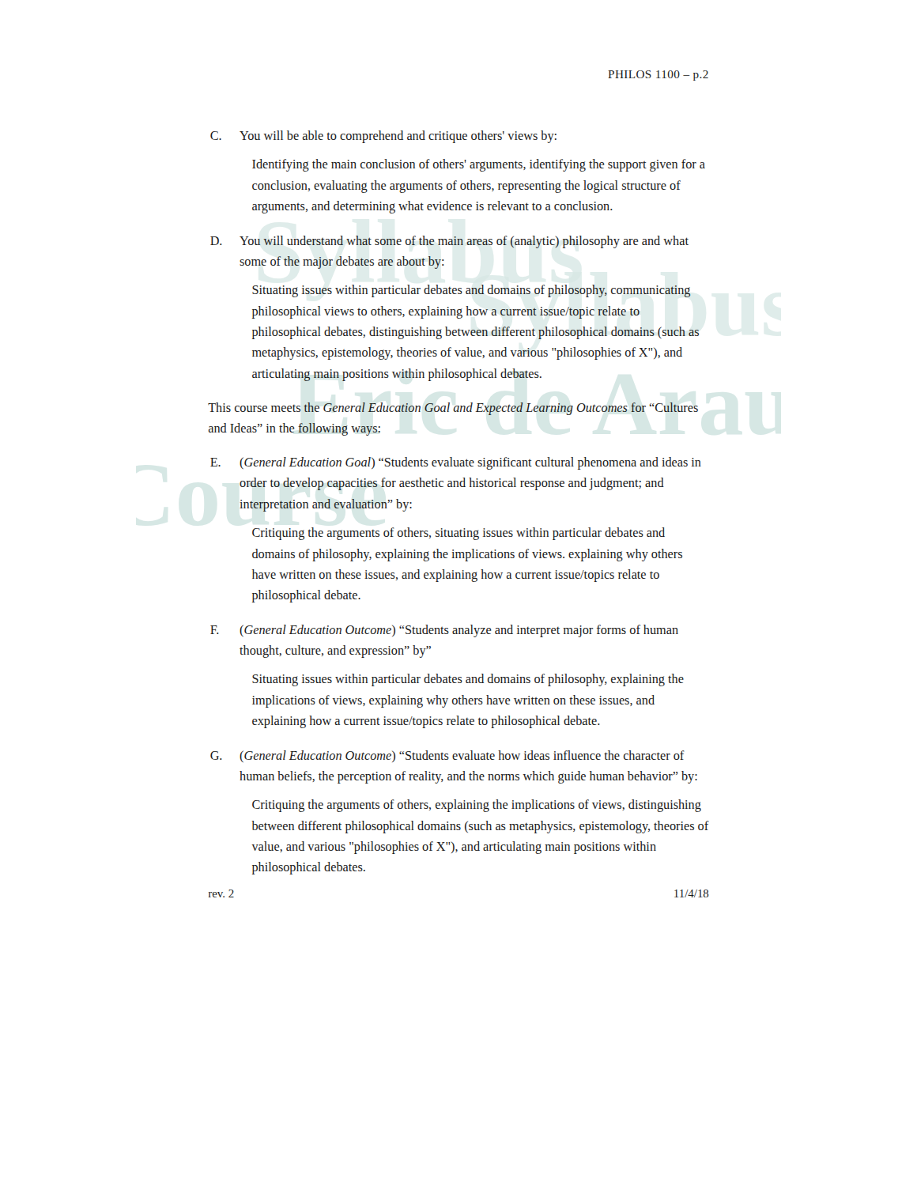Course
Syllabus
Eric de Araujo
Syllabus
PHILOS 1100 – p.2
C.
You will be able to comprehend and critique others' views by:
Identifying the main conclusion of others' arguments, identifying the support given for a conclusion, evaluating the arguments of others, representing the logical structure of arguments, and determining what evidence is relevant to a conclusion.
D.
You will understand what some of the main areas of (analytic) philosophy are and what some of the major debates are about by:
Situating issues within particular debates and domains of philosophy, communicating philosophical views to others, explaining how a current issue/topic relate to philosophical debates, distinguishing between different philosophical domains (such as metaphysics, epistemology, theories of value, and various "philosophies of X"), and articulating main positions within philosophical debates.
This course meets the General Education Goal and Expected Learning Outcomes for “Cultures and Ideas” in the following ways:
E.
(General Education Goal) “Students evaluate significant cultural phenomena and ideas in order to develop capacities for aesthetic and historical response and judgment; and interpretation and evaluation” by:
Critiquing the arguments of others, situating issues within particular debates and domains of philosophy, explaining the implications of views. explaining why others have written on these issues, and explaining how a current issue/topics relate to philosophical debate.
F.
(General Education Outcome) “Students analyze and interpret major forms of human thought, culture, and expression” by”
Situating issues within particular debates and domains of philosophy, explaining the implications of views, explaining why others have written on these issues, and explaining how a current issue/topics relate to philosophical debate.
G.
(General Education Outcome) “Students evaluate how ideas influence the character of human beliefs, the perception of reality, and the norms which guide human behavior” by:
Critiquing the arguments of others, explaining the implications of views, distinguishing between different philosophical domains (such as metaphysics, epistemology, theories of value, and various "philosophies of X"), and articulating main positions within philosophical debates.
rev. 2 11/4/18